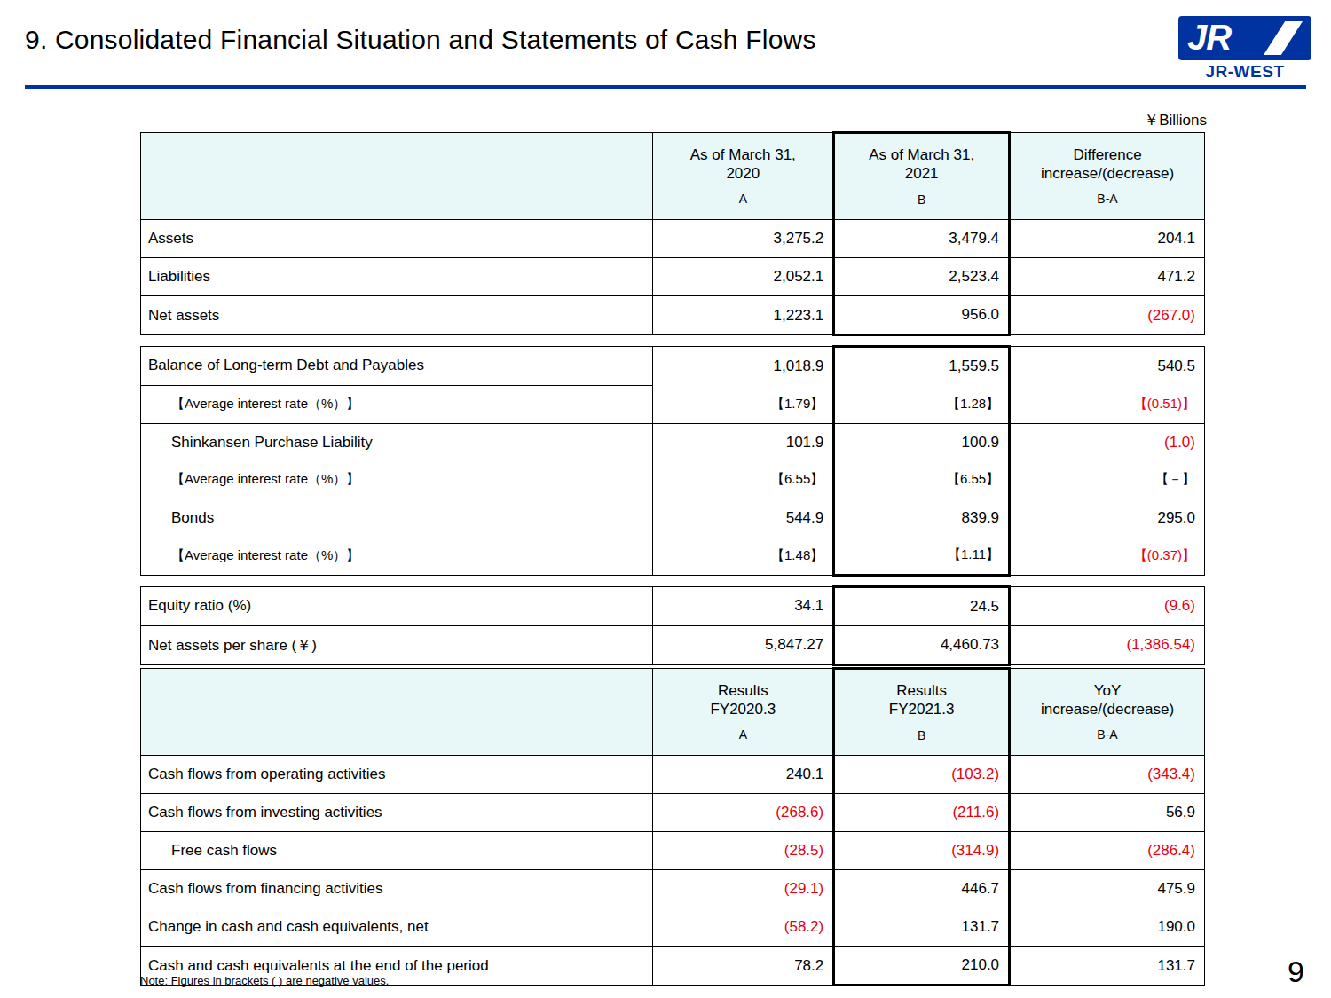9. Consolidated Financial Situation and Statements of Cash Flows
JR
JR-WEST
￥Billions
| | As of March 31, 2020 A | As of March 31, 2021 B | Difference increase/(decrease) B-A |
| Assets | 3,275.2 | 3,479.4 | 204.1 |
| Liabilities | 2,052.1 | 2,523.4 | 471.2 |
| Net assets | 1,223.1 | 956.0 | (267.0) |
| Balance of Long-term Debt and Payables | 1,018.9 | 1,559.5 | 540.5 |
| 【Average interest rate（%）】 | 【1.79】 | 【1.28】 | 【(0.51)】 |
| Shinkansen Purchase Liability | 101.9 | 100.9 | (1.0) |
| 【Average interest rate（%）】 | 【6.55】 | 【6.55】 | 【－】 |
| Bonds | 544.9 | 839.9 | 295.0 |
| 【Average interest rate（%）】 | 【1.48】 | 【1.11】 | 【(0.37)】 |
| Equity ratio (%) | 34.1 | 24.5 | (9.6) |
| Net assets per share (￥) | 5,847.27 | 4,460.73 | (1,386.54) |
| | Results FY2020.3 A | Results FY2021.3 B | YoY increase/(decrease) B-A |
| Cash flows from operating activities | 240.1 | (103.2) | (343.4) |
| Cash flows from investing activities | (268.6) | (211.6) | 56.9 |
| Free cash flows | (28.5) | (314.9) | (286.4) |
| Cash flows from financing activities | (29.1) | 446.7 | 475.9 |
| Change in cash and cash equivalents, net | (58.2) | 131.7 | 190.0 |
| Cash and cash equivalents at the end of the period | 78.2 | 210.0 | 131.7 |
Note: Figures in brackets ( ) are negative values.
9